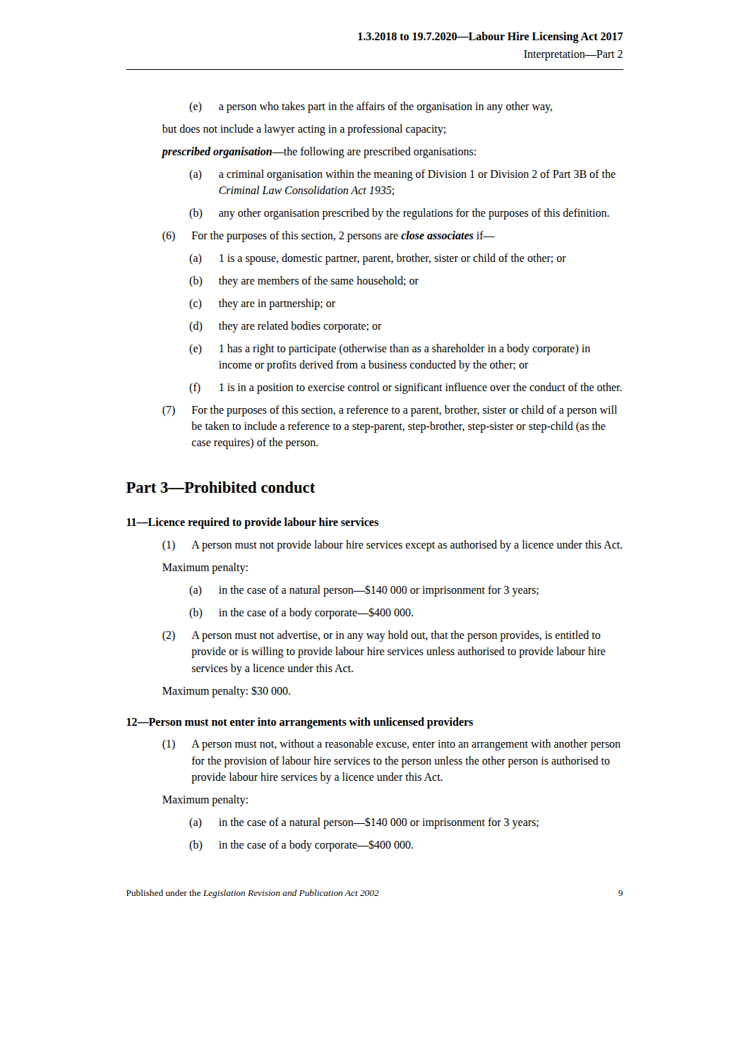1.3.2018 to 19.7.2020—Labour Hire Licensing Act 2017
Interpretation—Part 2
(e) a person who takes part in the affairs of the organisation in any other way,
but does not include a lawyer acting in a professional capacity;
prescribed organisation—the following are prescribed organisations:
(a) a criminal organisation within the meaning of Division 1 or Division 2 of Part 3B of the Criminal Law Consolidation Act 1935;
(b) any other organisation prescribed by the regulations for the purposes of this definition.
(6) For the purposes of this section, 2 persons are close associates if—
(a) 1 is a spouse, domestic partner, parent, brother, sister or child of the other; or
(b) they are members of the same household; or
(c) they are in partnership; or
(d) they are related bodies corporate; or
(e) 1 has a right to participate (otherwise than as a shareholder in a body corporate) in income or profits derived from a business conducted by the other; or
(f) 1 is in a position to exercise control or significant influence over the conduct of the other.
(7) For the purposes of this section, a reference to a parent, brother, sister or child of a person will be taken to include a reference to a step-parent, step-brother, step-sister or step-child (as the case requires) of the person.
Part 3—Prohibited conduct
11—Licence required to provide labour hire services
(1) A person must not provide labour hire services except as authorised by a licence under this Act.
Maximum penalty:
(a) in the case of a natural person—$140 000 or imprisonment for 3 years;
(b) in the case of a body corporate—$400 000.
(2) A person must not advertise, or in any way hold out, that the person provides, is entitled to provide or is willing to provide labour hire services unless authorised to provide labour hire services by a licence under this Act.
Maximum penalty: $30 000.
12—Person must not enter into arrangements with unlicensed providers
(1) A person must not, without a reasonable excuse, enter into an arrangement with another person for the provision of labour hire services to the person unless the other person is authorised to provide labour hire services by a licence under this Act.
Maximum penalty:
(a) in the case of a natural person—$140 000 or imprisonment for 3 years;
(b) in the case of a body corporate—$400 000.
Published under the Legislation Revision and Publication Act 2002 9